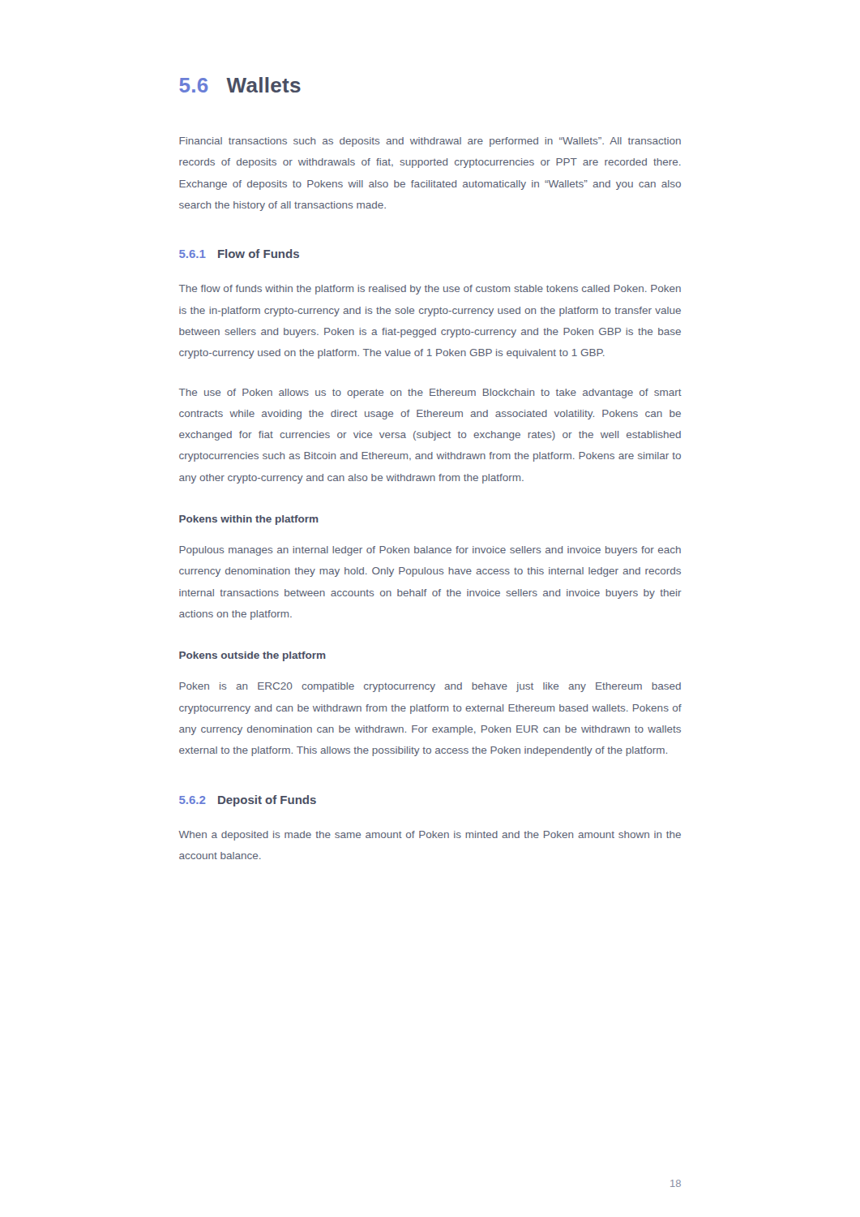5.6 Wallets
Financial transactions such as deposits and withdrawal are performed in “Wallets”. All transaction records of deposits or withdrawals of fiat, supported cryptocurrencies or PPT are recorded there. Exchange of deposits to Pokens will also be facilitated automatically in “Wallets” and you can also search the history of all transactions made.
5.6.1 Flow of Funds
The flow of funds within the platform is realised by the use of custom stable tokens called Poken. Poken is the in-platform crypto-currency and is the sole crypto-currency used on the platform to transfer value between sellers and buyers. Poken is a fiat-pegged crypto-currency and the Poken GBP is the base crypto-currency used on the platform. The value of 1 Poken GBP is equivalent to 1 GBP.
The use of Poken allows us to operate on the Ethereum Blockchain to take advantage of smart contracts while avoiding the direct usage of Ethereum and associated volatility. Pokens can be exchanged for fiat currencies or vice versa (subject to exchange rates) or the well established cryptocurrencies such as Bitcoin and Ethereum, and withdrawn from the platform. Pokens are similar to any other crypto-currency and can also be withdrawn from the platform.
Pokens within the platform
Populous manages an internal ledger of Poken balance for invoice sellers and invoice buyers for each currency denomination they may hold. Only Populous have access to this internal ledger and records internal transactions between accounts on behalf of the invoice sellers and invoice buyers by their actions on the platform.
Pokens outside the platform
Poken is an ERC20 compatible cryptocurrency and behave just like any Ethereum based cryptocurrency and can be withdrawn from the platform to external Ethereum based wallets. Pokens of any currency denomination can be withdrawn. For example, Poken EUR can be withdrawn to wallets external to the platform. This allows the possibility to access the Poken independently of the platform.
5.6.2 Deposit of Funds
When a deposited is made the same amount of Poken is minted and the Poken amount shown in the account balance.
18